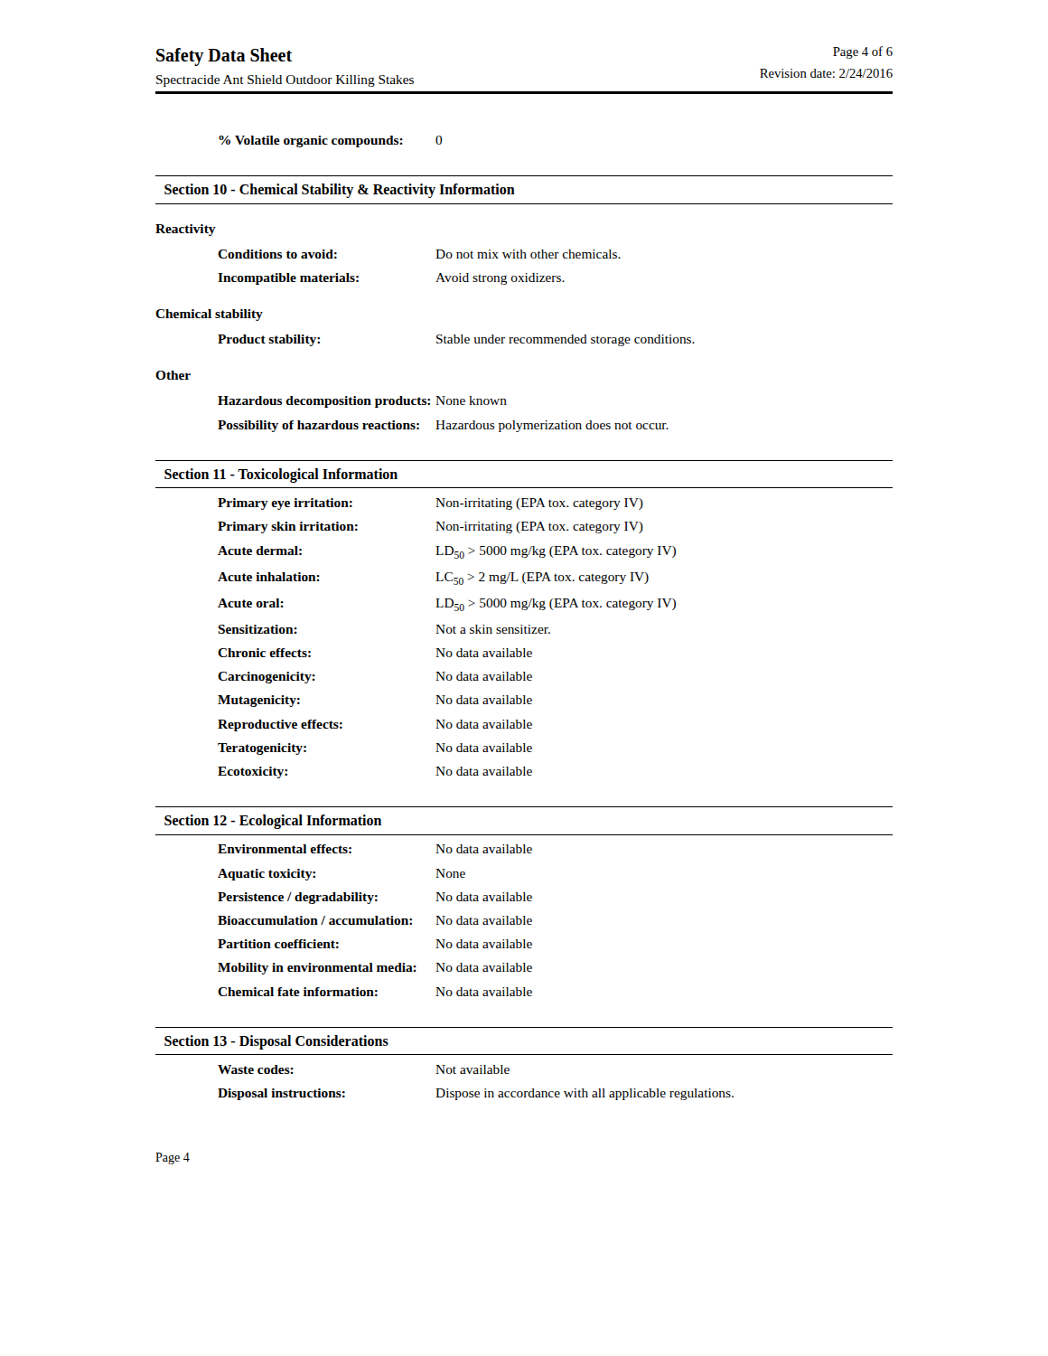Safety Data Sheet
Spectracide Ant Shield Outdoor Killing Stakes
Page 4 of 6
Revision date: 2/24/2016
| % Volatile organic compounds: | 0 |
Section 10 - Chemical Stability & Reactivity Information
Reactivity
| Conditions to avoid: | Do not mix with other chemicals. |
| Incompatible materials: | Avoid strong oxidizers. |
Chemical stability
| Product stability: | Stable under recommended storage conditions. |
Other
| Hazardous decomposition products: | None known |
| Possibility of hazardous reactions: | Hazardous polymerization does not occur. |
Section 11 - Toxicological Information
| Primary eye irritation: | Non-irritating (EPA tox. category IV) |
| Primary skin irritation: | Non-irritating (EPA tox. category IV) |
| Acute dermal: | LD 50 > 5000 mg/kg (EPA tox. category IV) |
| Acute inhalation: | LC 50 > 2 mg/L (EPA tox. category IV) |
| Acute oral: | LD 50 > 5000 mg/kg (EPA tox. category IV) |
| Sensitization: | Not a skin sensitizer. |
| Chronic effects: | No data available |
| Carcinogenicity: | No data available |
| Mutagenicity: | No data available |
| Reproductive effects: | No data available |
| Teratogenicity: | No data available |
| Ecotoxicity: | No data available |
Section 12 - Ecological Information
| Environmental effects: | No data available |
| Aquatic toxicity: | None |
| Persistence / degradability: | No data available |
| Bioaccumulation / accumulation: | No data available |
| Partition coefficient: | No data available |
| Mobility in environmental media: | No data available |
| Chemical fate information: | No data available |
Section 13 - Disposal Considerations
| Waste codes: | Not available |
| Disposal instructions: | Dispose in accordance with all applicable regulations. |
Page 4